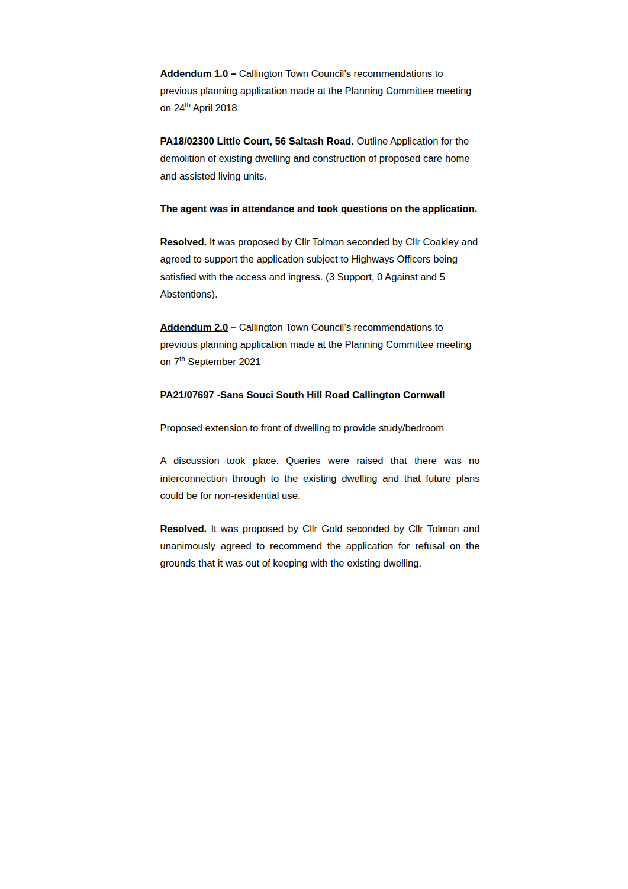Addendum 1.0 – Callington Town Council’s recommendations to previous planning application made at the Planning Committee meeting on 24th April 2018
PA18/02300 Little Court, 56 Saltash Road. Outline Application for the demolition of existing dwelling and construction of proposed care home and assisted living units.
The agent was in attendance and took questions on the application.
Resolved. It was proposed by Cllr Tolman seconded by Cllr Coakley and agreed to support the application subject to Highways Officers being satisfied with the access and ingress. (3 Support, 0 Against and 5 Abstentions).
Addendum 2.0 – Callington Town Council’s recommendations to previous planning application made at the Planning Committee meeting on 7th September 2021
PA21/07697 -Sans Souci South Hill Road Callington Cornwall
Proposed extension to front of dwelling to provide study/bedroom
A discussion took place. Queries were raised that there was no interconnection through to the existing dwelling and that future plans could be for non-residential use.
Resolved. It was proposed by Cllr Gold seconded by Cllr Tolman and unanimously agreed to recommend the application for refusal on the grounds that it was out of keeping with the existing dwelling.